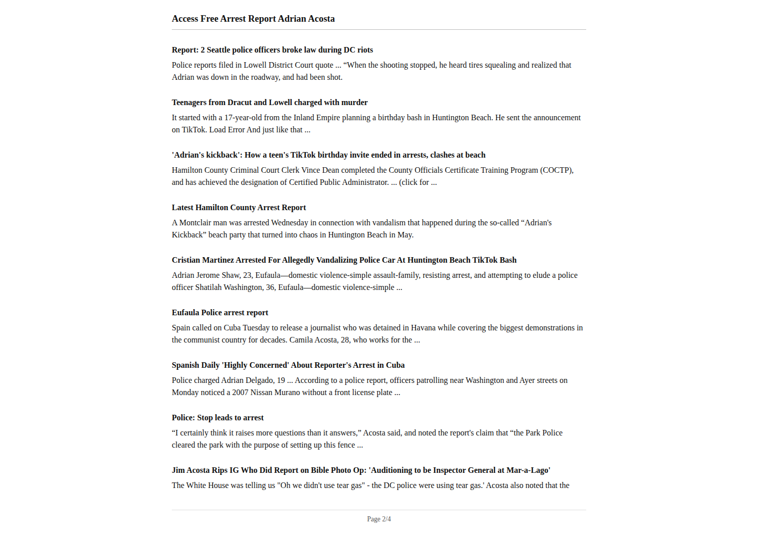Access Free Arrest Report Adrian Acosta
Report: 2 Seattle police officers broke law during DC riots
Police reports filed in Lowell District Court quote ... “When the shooting stopped, he heard tires squealing and realized that Adrian was down in the roadway, and had been shot.
Teenagers from Dracut and Lowell charged with murder
It started with a 17-year-old from the Inland Empire planning a birthday bash in Huntington Beach. He sent the announcement on TikTok. Load Error And just like that ...
'Adrian's kickback': How a teen's TikTok birthday invite ended in arrests, clashes at beach
Hamilton County Criminal Court Clerk Vince Dean completed the County Officials Certificate Training Program (COCTP), and has achieved the designation of Certified Public Administrator. ... (click for ...
Latest Hamilton County Arrest Report
A Montclair man was arrested Wednesday in connection with vandalism that happened during the so-called “Adrian's Kickback” beach party that turned into chaos in Huntington Beach in May.
Cristian Martinez Arrested For Allegedly Vandalizing Police Car At Huntington Beach TikTok Bash
Adrian Jerome Shaw, 23, Eufaula—domestic violence-simple assault-family, resisting arrest, and attempting to elude a police officer Shatilah Washington, 36, Eufaula—domestic violence-simple ...
Eufaula Police arrest report
Spain called on Cuba Tuesday to release a journalist who was detained in Havana while covering the biggest demonstrations in the communist country for decades. Camila Acosta, 28, who works for the ...
Spanish Daily 'Highly Concerned' About Reporter's Arrest in Cuba
Police charged Adrian Delgado, 19 ... According to a police report, officers patrolling near Washington and Ayer streets on Monday noticed a 2007 Nissan Murano without a front license plate ...
Police: Stop leads to arrest
“I certainly think it raises more questions than it answers,” Acosta said, and noted the report's claim that “the Park Police cleared the park with the purpose of setting up this fence ...
Jim Acosta Rips IG Who Did Report on Bible Photo Op: 'Auditioning to be Inspector General at Mar-a-Lago'
The White House was telling us "Oh we didn't use tear gas" - the DC police were using tear gas.' Acosta also noted that the
Page 2/4